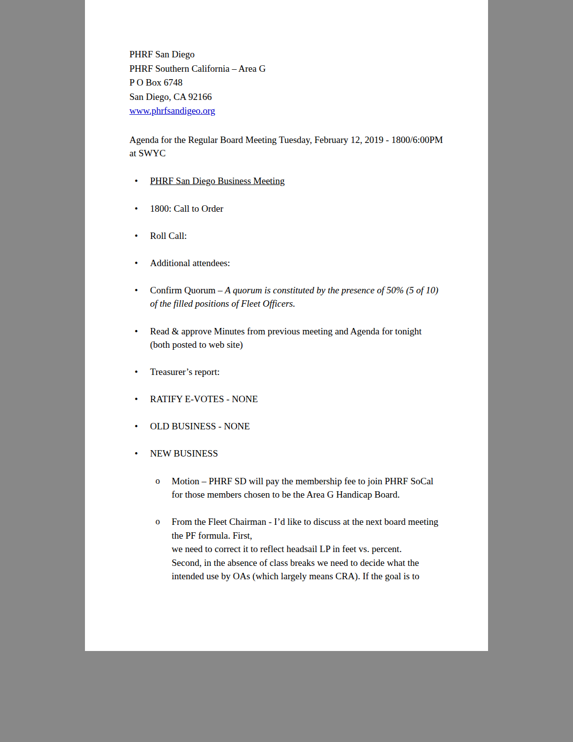PHRF San Diego
PHRF Southern California – Area G
P O Box 6748
San Diego, CA 92166
www.phrfsandigeo.org
Agenda for the Regular Board Meeting Tuesday, February 12, 2019 - 1800/6:00PM at SWYC
PHRF San Diego Business Meeting
1800: Call to Order
Roll Call:
Additional attendees:
Confirm Quorum – A quorum is constituted by the presence of 50% (5 of 10) of the filled positions of Fleet Officers.
Read & approve Minutes from previous meeting and Agenda for tonight (both posted to web site)
Treasurer’s report:
RATIFY E-VOTES - NONE
OLD BUSINESS - NONE
NEW BUSINESS
Motion – PHRF SD will pay the membership fee to join PHRF SoCal for those members chosen to be the Area G Handicap Board.
From the Fleet Chairman - I’d like to discuss at the next board meeting the PF formula. First, we need to correct it to reflect headsail LP in feet vs. percent. Second, in the absence of class breaks we need to decide what the intended use by OAs (which largely means CRA). If the goal is to